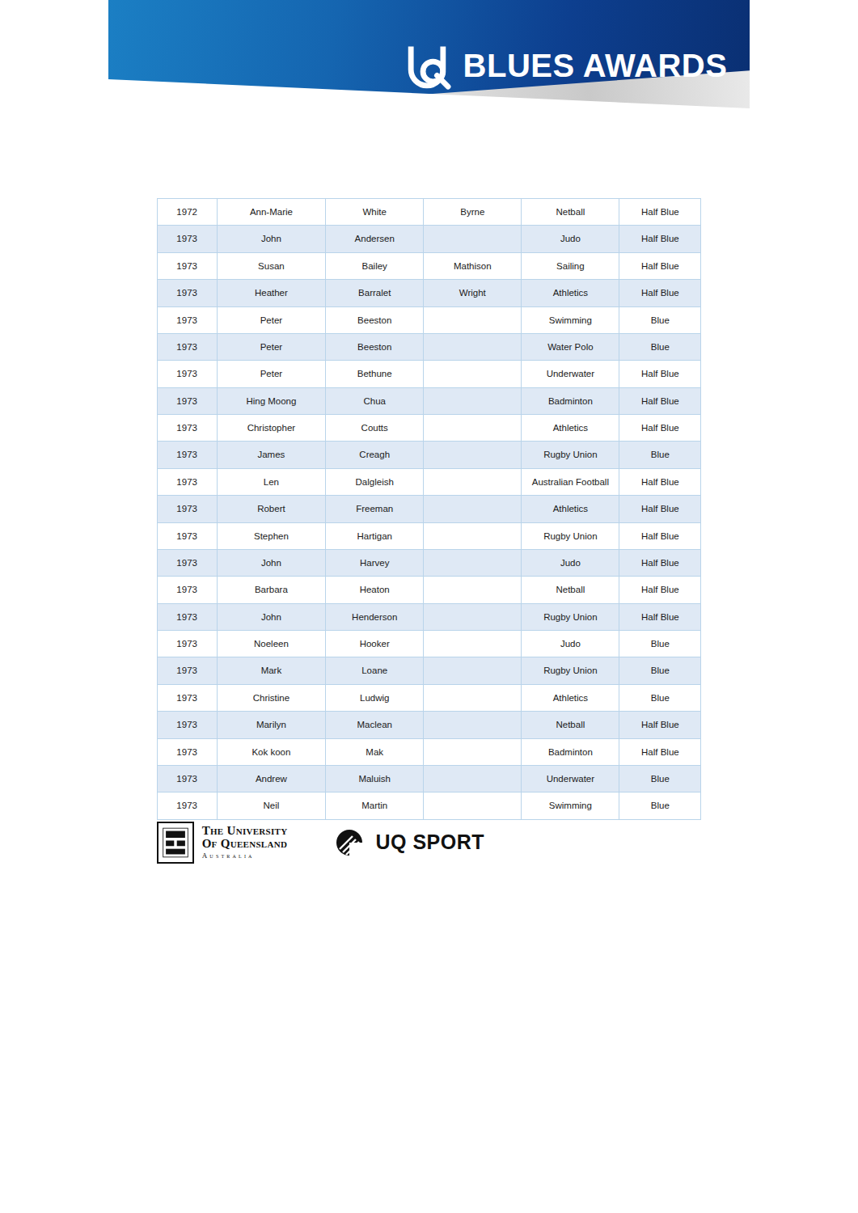BLUES AWARDS
| 1972 | Ann-Marie | White | Byrne | Netball | Half Blue |
| 1973 | John | Andersen | | Judo | Half Blue |
| 1973 | Susan | Bailey | Mathison | Sailing | Half Blue |
| 1973 | Heather | Barralet | Wright | Athletics | Half Blue |
| 1973 | Peter | Beeston | | Swimming | Blue |
| 1973 | Peter | Beeston | | Water Polo | Blue |
| 1973 | Peter | Bethune | | Underwater | Half Blue |
| 1973 | Hing Moong | Chua | | Badminton | Half Blue |
| 1973 | Christopher | Coutts | | Athletics | Half Blue |
| 1973 | James | Creagh | | Rugby Union | Blue |
| 1973 | Len | Dalgleish | | Australian Football | Half Blue |
| 1973 | Robert | Freeman | | Athletics | Half Blue |
| 1973 | Stephen | Hartigan | | Rugby Union | Half Blue |
| 1973 | John | Harvey | | Judo | Half Blue |
| 1973 | Barbara | Heaton | | Netball | Half Blue |
| 1973 | John | Henderson | | Rugby Union | Half Blue |
| 1973 | Noeleen | Hooker | | Judo | Blue |
| 1973 | Mark | Loane | | Rugby Union | Blue |
| 1973 | Christine | Ludwig | | Athletics | Blue |
| 1973 | Marilyn | Maclean | | Netball | Half Blue |
| 1973 | Kok koon | Mak | | Badminton | Half Blue |
| 1973 | Andrew | Maluish | | Underwater | Blue |
| 1973 | Neil | Martin | | Swimming | Blue |
The University
Of Queensland
Australia
UQ SPORT